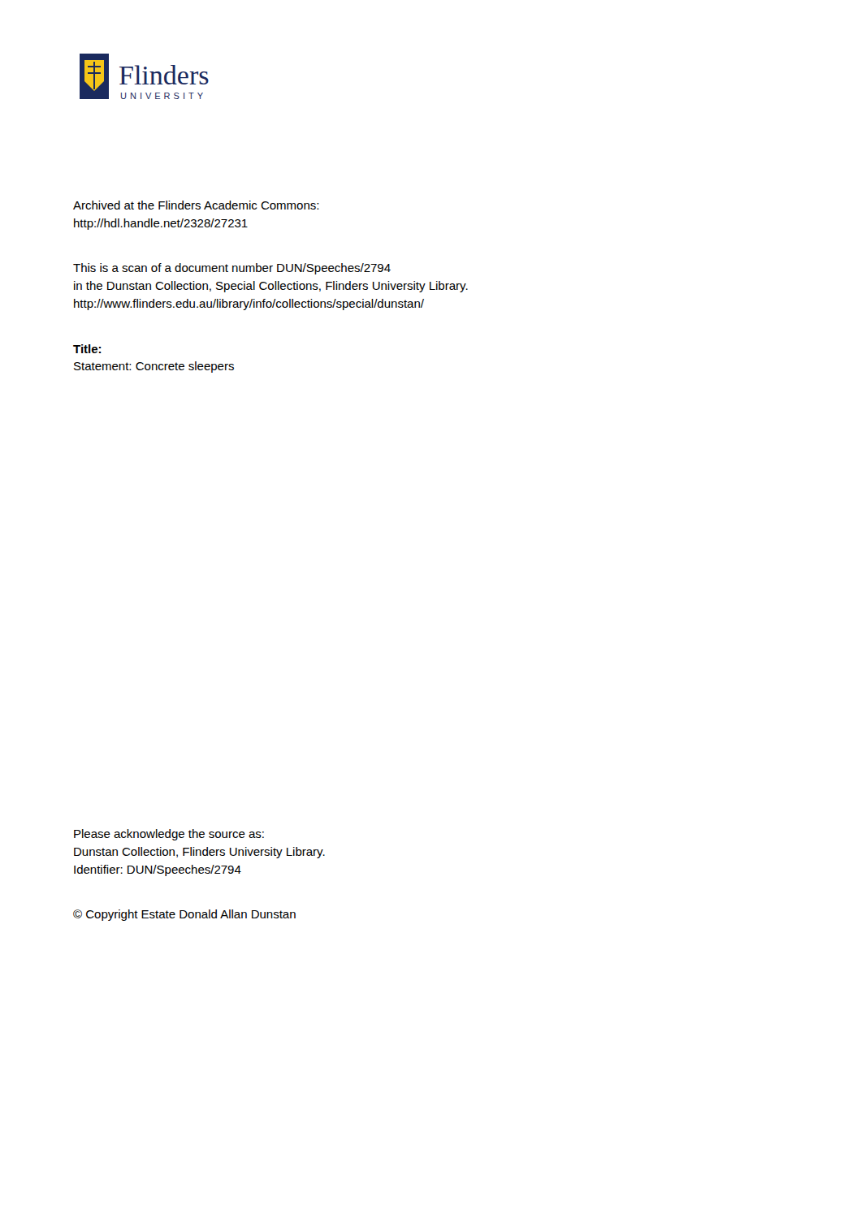Flinders UNIVERSITY
Archived at the Flinders Academic Commons:
http://hdl.handle.net/2328/27231
This is a scan of a document number DUN/Speeches/2794
in the Dunstan Collection, Special Collections, Flinders University Library.
http://www.flinders.edu.au/library/info/collections/special/dunstan/
Title:
Statement: Concrete sleepers
Please acknowledge the source as:
Dunstan Collection, Flinders University Library.
Identifier: DUN/Speeches/2794
© Copyright Estate Donald Allan Dunstan